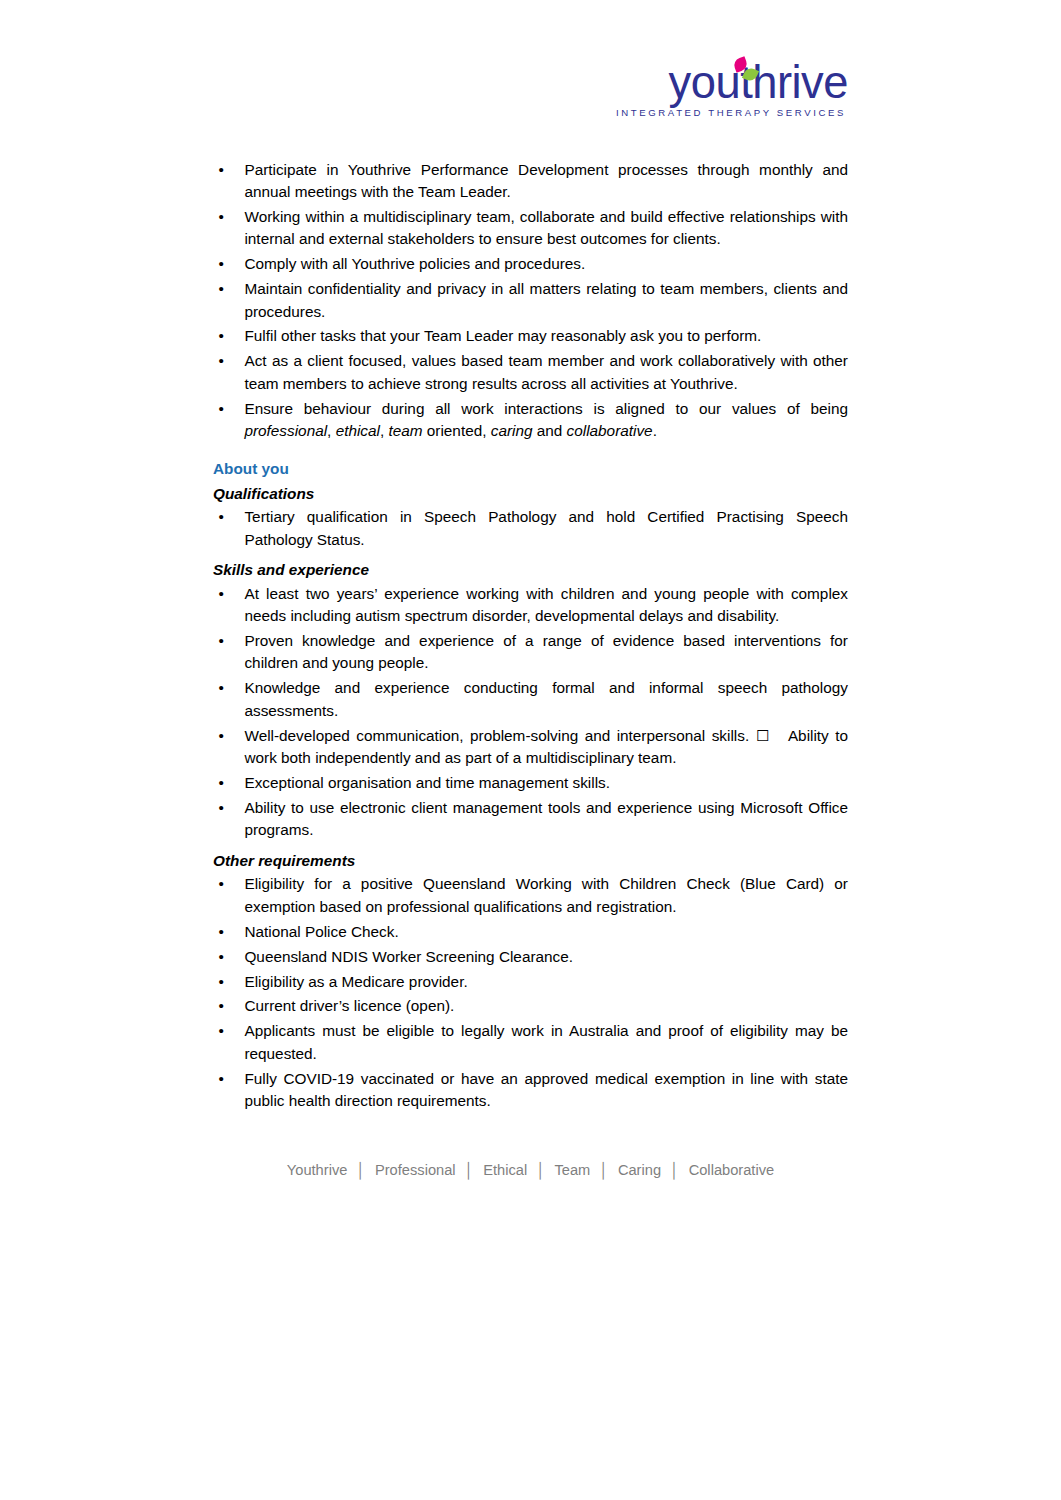you thrive
INTEGRATED THERAPY SERVICES
Participate in Youthrive Performance Development processes through monthly and annual meetings with the Team Leader.
Working within a multidisciplinary team, collaborate and build effective relationships with internal and external stakeholders to ensure best outcomes for clients.
Comply with all Youthrive policies and procedures.
Maintain confidentiality and privacy in all matters relating to team members, clients and procedures.
Fulfil other tasks that your Team Leader may reasonably ask you to perform.
Act as a client focused, values based team member and work collaboratively with other team members to achieve strong results across all activities at Youthrive.
Ensure behaviour during all work interactions is aligned to our values of being professional, ethical, team oriented, caring and collaborative.
About you
Qualifications
Tertiary qualification in Speech Pathology and hold Certified Practising Speech Pathology Status.
Skills and experience
At least two years’ experience working with children and young people with complex needs including autism spectrum disorder, developmental delays and disability.
Proven knowledge and experience of a range of evidence based interventions for children and young people.
Knowledge and experience conducting formal and informal speech pathology assessments.
Well-developed communication, problem-solving and interpersonal skills. ☐ Ability to work both independently and as part of a multidisciplinary team.
Exceptional organisation and time management skills.
Ability to use electronic client management tools and experience using Microsoft Office programs.
Other requirements
Eligibility for a positive Queensland Working with Children Check (Blue Card) or exemption based on professional qualifications and registration.
National Police Check.
Queensland NDIS Worker Screening Clearance.
Eligibility as a Medicare provider.
Current driver’s licence (open).
Applicants must be eligible to legally work in Australia and proof of eligibility may be requested.
Fully COVID-19 vaccinated or have an approved medical exemption in line with state public health direction requirements.
Youthrive │ Professional │ Ethical │ Team │ Caring │ Collaborative